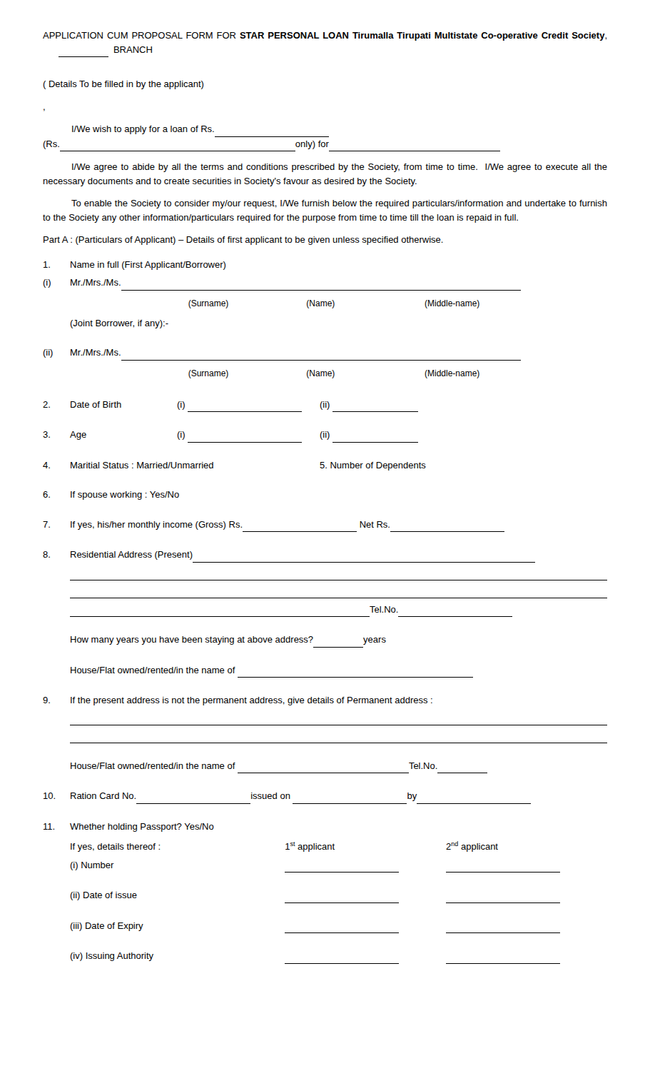APPLICATION CUM PROPOSAL FORM FOR STAR PERSONAL LOAN Tirumalla Tirupati Multistate Co-operative Credit Society, BRANCH
( Details To be filled in by the applicant)
,
I/We wish to apply for a loan of Rs.
(Rs. only) for
I/We agree to abide by all the terms and conditions prescribed by the Society, from time to time. I/We agree to execute all the necessary documents and to create securities in Society's favour as desired by the Society.
To enable the Society to consider my/our request, I/We furnish below the required particulars/information and undertake to furnish to the Society any other information/particulars required for the purpose from time to time till the loan is repaid in full.
Part A : (Particulars of Applicant) – Details of first applicant to be given unless specified otherwise.
| 1. | Name in full (First Applicant/Borrower) |
| (i) | Mr./Mrs./Ms. |
| | / / (Surname) / (Name) / (Middle-name) / |
| | (Joint Borrower, if any):- |
| (ii) | Mr./Mrs./Ms. |
| | / / (Surname) / (Name) / (Middle-name) / |
| 2. | Date of Birth | (i) | (ii) |
| 3. | Age | (i) | (ii) |
| 4. | Maritial Status : Married/Unmarried | 5. Number of Dependents |
| 6. | If spouse working : Yes/No |
| 7. | If yes, his/her monthly income (Gross) Rs. Net Rs. |
| 8. | Residential Address (Present) |
| | Tel.No. |
| | How many years you have been staying at above address? years |
| | House/Flat owned/rented/in the name of |
| 9. | If the present address is not the permanent address, give details of Permanent address : |
| | House/Flat owned/rented/in the name of Tel.No. |
| 10. | Ration Card No. issued on by |
| 11. | Whether holding Passport? Yes/No |
| | / If yes, details thereof : / 1 st applicant / 2 nd applicant / / (i) Number / / / / (ii) Date of issue / / / / (iii) Date of Expiry / / / / (iv) Issuing Authority / / / |